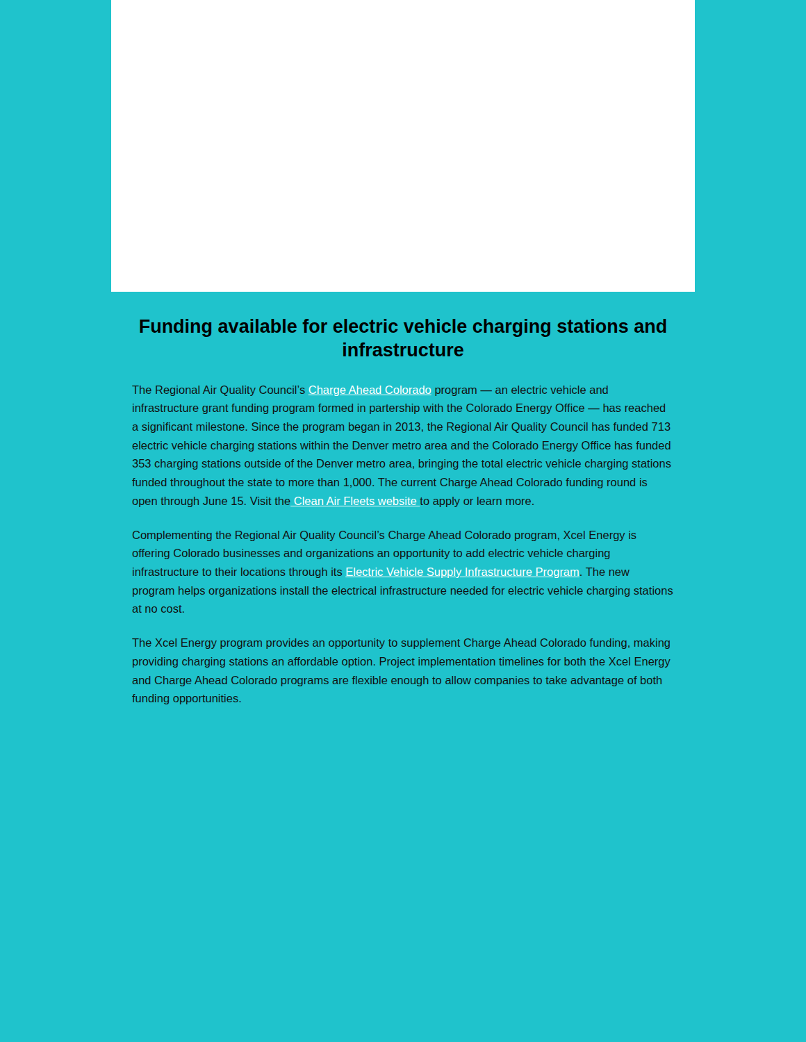Funding available for electric vehicle charging stations and infrastructure
The Regional Air Quality Council’s Charge Ahead Colorado program — an electric vehicle and infrastructure grant funding program formed in partership with the Colorado Energy Office — has reached a significant milestone. Since the program began in 2013, the Regional Air Quality Council has funded 713 electric vehicle charging stations within the Denver metro area and the Colorado Energy Office has funded 353 charging stations outside of the Denver metro area, bringing the total electric vehicle charging stations funded throughout the state to more than 1,000. The current Charge Ahead Colorado funding round is open through June 15. Visit the Clean Air Fleets website to apply or learn more.
Complementing the Regional Air Quality Council’s Charge Ahead Colorado program, Xcel Energy is offering Colorado businesses and organizations an opportunity to add electric vehicle charging infrastructure to their locations through its Electric Vehicle Supply Infrastructure Program. The new program helps organizations install the electrical infrastructure needed for electric vehicle charging stations at no cost.
The Xcel Energy program provides an opportunity to supplement Charge Ahead Colorado funding, making providing charging stations an affordable option. Project implementation timelines for both the Xcel Energy and Charge Ahead Colorado programs are flexible enough to allow companies to take advantage of both funding opportunities.